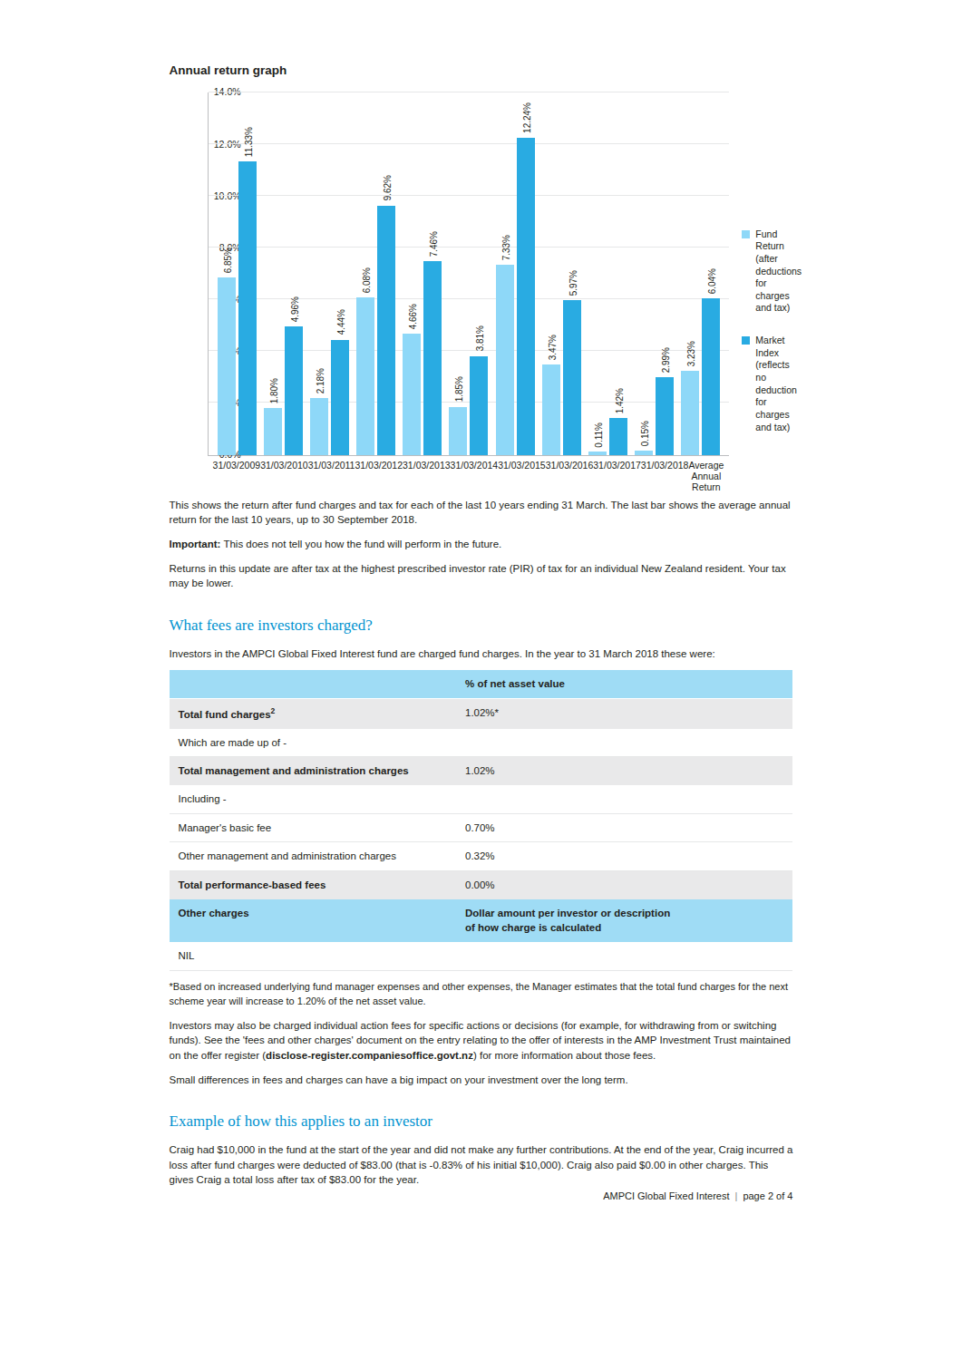Annual return graph
0.0%
2.0%
4.0%
6.0%
8.0%
10.0%
12.0%
14.0%
6.85%
11.33%
1.80%
4.96%
2.18%
4.44%
6.08%
9.62%
4.66%
7.46%
1.85%
3.81%
7.33%
12.24%
3.47%
5.97%
0.11%
1.42%
0.15%
2.99%
3.23%
6.04%
31/03/2009
31/03/2010
31/03/2011
31/03/2012
31/03/2013
31/03/2014
31/03/2015
31/03/2016
31/03/2017
31/03/2018
Average
Annual
Return
Fund Return
(after deductions
for charges and tax)
Market Index
(reflects no deduction
for charges and tax)
This shows the return after fund charges and tax for each of the last 10 years ending 31 March. The last bar shows the average annual return for the last 10 years, up to 30 September 2018.
Important: This does not tell you how the fund will perform in the future.
Returns in this update are after tax at the highest prescribed investor rate (PIR) of tax for an individual New Zealand resident. Your tax may be lower.
What fees are investors charged?
Investors in the AMPCI Global Fixed Interest fund are charged fund charges. In the year to 31 March 2018 these were:
| | % of net asset value |
| --- | --- |
| Total fund charges 2 | 1.02%* |
| Which are made up of - | |
| Total management and administration charges | 1.02% |
| Including - | |
| Manager's basic fee | 0.70% |
| Other management and administration charges | 0.32% |
| Total performance-based fees | 0.00% |
| Other charges | Dollar amount per investor or description of how charge is calculated |
| NIL | |
*Based on increased underlying fund manager expenses and other expenses, the Manager estimates that the total fund charges for the next scheme year will increase to 1.20% of the net asset value.
Investors may also be charged individual action fees for specific actions or decisions (for example, for withdrawing from or switching funds). See the 'fees and other charges' document on the entry relating to the offer of interests in the AMP Investment Trust maintained on the offer register (disclose-register.companiesoffice.govt.nz) for more information about those fees.
Small differences in fees and charges can have a big impact on your investment over the long term.
Example of how this applies to an investor
Craig had $10,000 in the fund at the start of the year and did not make any further contributions. At the end of the year, Craig incurred a loss after fund charges were deducted of $83.00 (that is -0.83% of his initial $10,000). Craig also paid $0.00 in other charges. This gives Craig a total loss after tax of $83.00 for the year.
AMPCI Global Fixed Interest|page 2 of 4